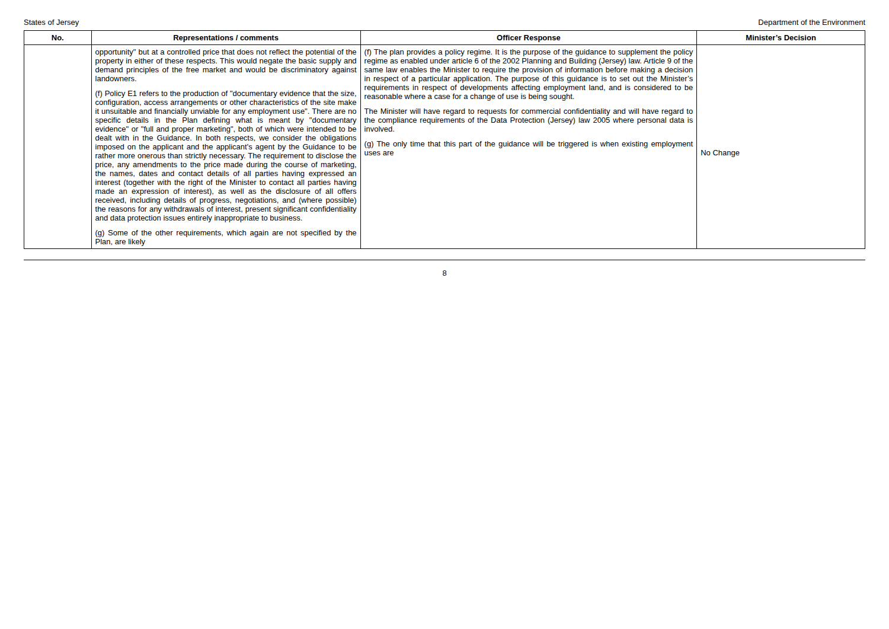States of Jersey
Department of the Environment
| No. | Representations / comments | Officer Response | Minister’s Decision |
| --- | --- | --- | --- |
| | opportunity" but at a controlled price that does not reflect the potential of the property in either of these respects. This would negate the basic supply and demand principles of the free market and would be discriminatory against landowners. (f) Policy E1 refers to the production of "documentary evidence that the size, configuration, access arrangements or other characteristics of the site make it unsuitable and financially unviable for any employment use". There are no specific details in the Plan defining what is meant by "documentary evidence" or "full and proper marketing", both of which were intended to be dealt with in the Guidance. In both respects, we consider the obligations imposed on the applicant and the applicant's agent by the Guidance to be rather more onerous than strictly necessary. The requirement to disclose the price, any amendments to the price made during the course of marketing, the names, dates and contact details of all parties having expressed an interest (together with the right of the Minister to contact all parties having made an expression of interest), as well as the disclosure of all offers received, including details of progress, negotiations, and (where possible) the reasons for any withdrawals of interest, present significant confidentiality and data protection issues entirely inappropriate to business. (g) Some of the other requirements, which again are not specified by the Plan, are likely | (f) The plan provides a policy regime. It is the purpose of the guidance to supplement the policy regime as enabled under article 6 of the 2002 Planning and Building (Jersey) law. Article 9 of the same law enables the Minister to require the provision of information before making a decision in respect of a particular application. The purpose of this guidance is to set out the Minister’s requirements in respect of developments affecting employment land, and is considered to be reasonable where a case for a change of use is being sought. The Minister will have regard to requests for commercial confidentiality and will have regard to the compliance requirements of the Data Protection (Jersey) law 2005 where personal data is involved. (g) The only time that this part of the guidance will be triggered is when existing employment uses are | No Change |
8